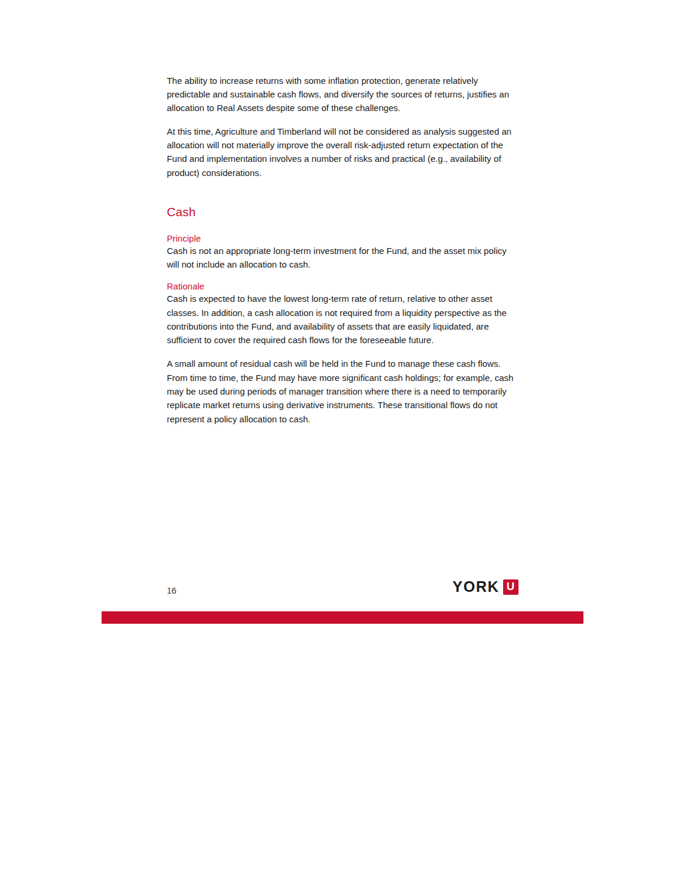The ability to increase returns with some inflation protection, generate relatively predictable and sustainable cash flows, and diversify the sources of returns, justifies an allocation to Real Assets despite some of these challenges.
At this time, Agriculture and Timberland will not be considered as analysis suggested an allocation will not materially improve the overall risk-adjusted return expectation of the Fund and implementation involves a number of risks and practical (e.g., availability of product) considerations.
Cash
Principle
Cash is not an appropriate long-term investment for the Fund, and the asset mix policy will not include an allocation to cash.
Rationale
Cash is expected to have the lowest long-term rate of return, relative to other asset classes. In addition, a cash allocation is not required from a liquidity perspective as the contributions into the Fund, and availability of assets that are easily liquidated, are sufficient to cover the required cash flows for the foreseeable future.
A small amount of residual cash will be held in the Fund to manage these cash flows. From time to time, the Fund may have more significant cash holdings; for example, cash may be used during periods of manager transition where there is a need to temporarily replicate market returns using derivative instruments. These transitional flows do not represent a policy allocation to cash.
16
YORK U